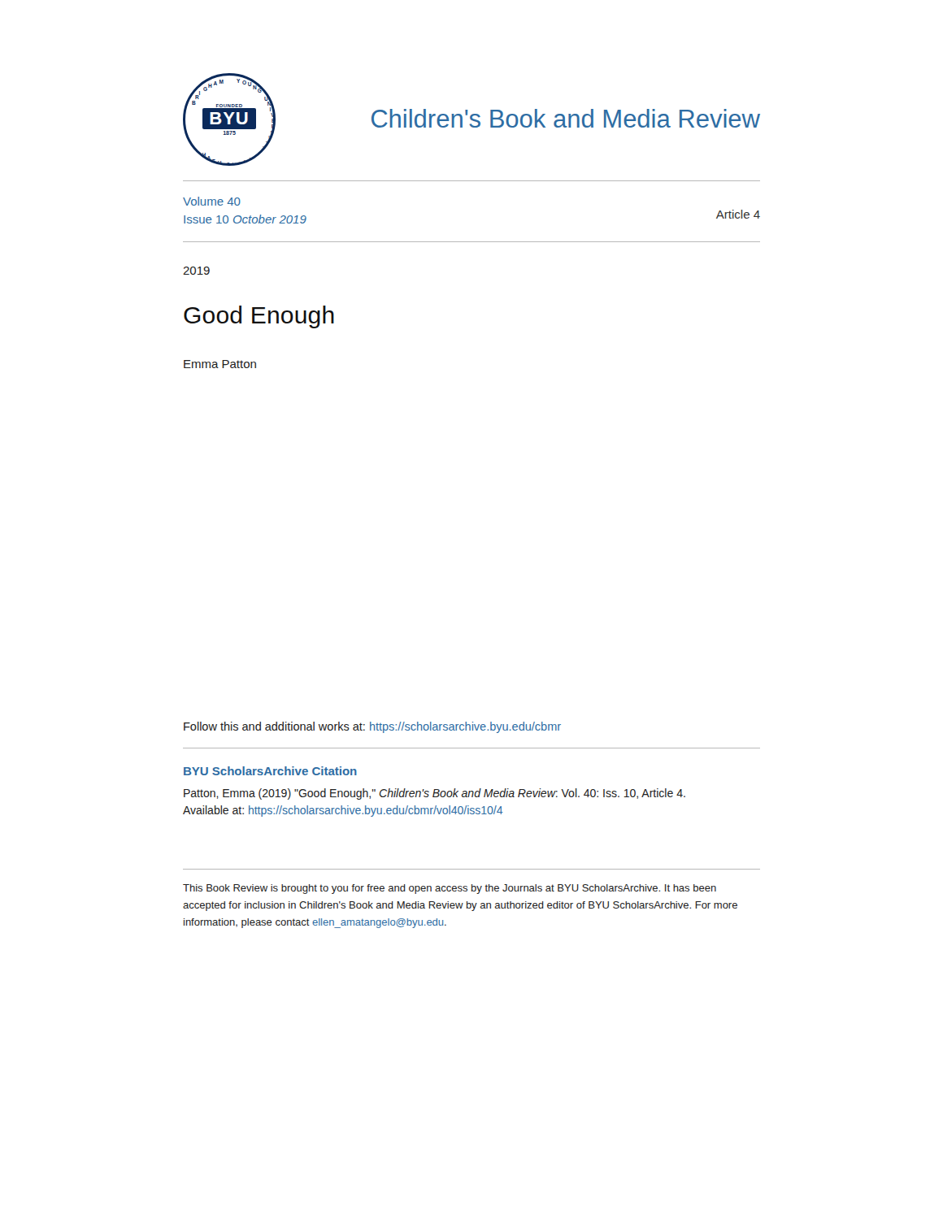B R I G H A M Y O U N G U N I V E R S I T Y P R O V O U T A H
FOUNDED
BYU
1875
Children's Book and Media Review
Volume 40
Issue 10 October 2019
Article 4
2019
Good Enough
Emma Patton
Follow this and additional works at: https://scholarsarchive.byu.edu/cbmr
BYU ScholarsArchive Citation
Patton, Emma (2019) "Good Enough," Children's Book and Media Review: Vol. 40: Iss. 10, Article 4.
Available at: https://scholarsarchive.byu.edu/cbmr/vol40/iss10/4
This Book Review is brought to you for free and open access by the Journals at BYU ScholarsArchive. It has been accepted for inclusion in Children's Book and Media Review by an authorized editor of BYU ScholarsArchive. For more information, please contact ellen_amatangelo@byu.edu.